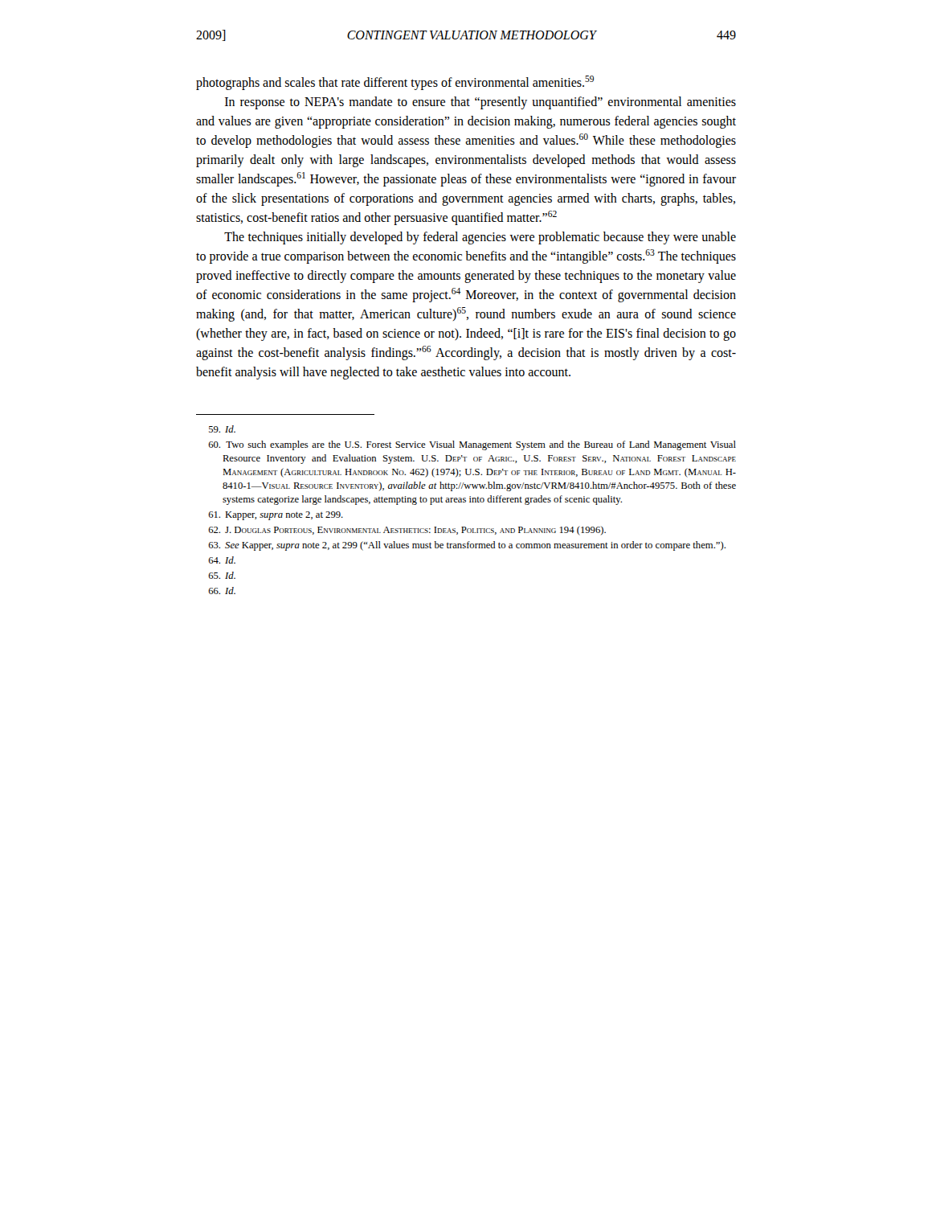2009] CONTINGENT VALUATION METHODOLOGY 449
photographs and scales that rate different types of environmental amenities.59
In response to NEPA's mandate to ensure that “presently unquantified” environmental amenities and values are given “appropriate consideration” in decision making, numerous federal agencies sought to develop methodologies that would assess these amenities and values.60 While these methodologies primarily dealt only with large landscapes, environmentalists developed methods that would assess smaller landscapes.61 However, the passionate pleas of these environmentalists were “ignored in favour of the slick presentations of corporations and government agencies armed with charts, graphs, tables, statistics, cost-benefit ratios and other persuasive quantified matter.”62
The techniques initially developed by federal agencies were problematic because they were unable to provide a true comparison between the economic benefits and the “intangible” costs.63 The techniques proved ineffective to directly compare the amounts generated by these techniques to the monetary value of economic considerations in the same project.64 Moreover, in the context of governmental decision making (and, for that matter, American culture)65, round numbers exude an aura of sound science (whether they are, in fact, based on science or not). Indeed, “[i]t is rare for the EIS's final decision to go against the cost-benefit analysis findings.”66 Accordingly, a decision that is mostly driven by a cost-benefit analysis will have neglected to take aesthetic values into account.
59. Id.
60. Two such examples are the U.S. Forest Service Visual Management System and the Bureau of Land Management Visual Resource Inventory and Evaluation System. U.S. Dep't of Agric., U.S. Forest Serv., National Forest Landscape Management (Agricultural Handbook No. 462) (1974); U.S. Dep't of the Interior, Bureau of Land Mgmt. (Manual H-8410-1—Visual Resource Inventory), available at http://www.blm.gov/nstc/VRM/8410.htm/#Anchor-49575. Both of these systems categorize large landscapes, attempting to put areas into different grades of scenic quality.
61. Kapper, supra note 2, at 299.
62. J. Douglas Porteous, Environmental Aesthetics: Ideas, Politics, and Planning 194 (1996).
63. See Kapper, supra note 2, at 299 (“All values must be transformed to a common measurement in order to compare them.”).
64. Id.
65. Id.
66. Id.